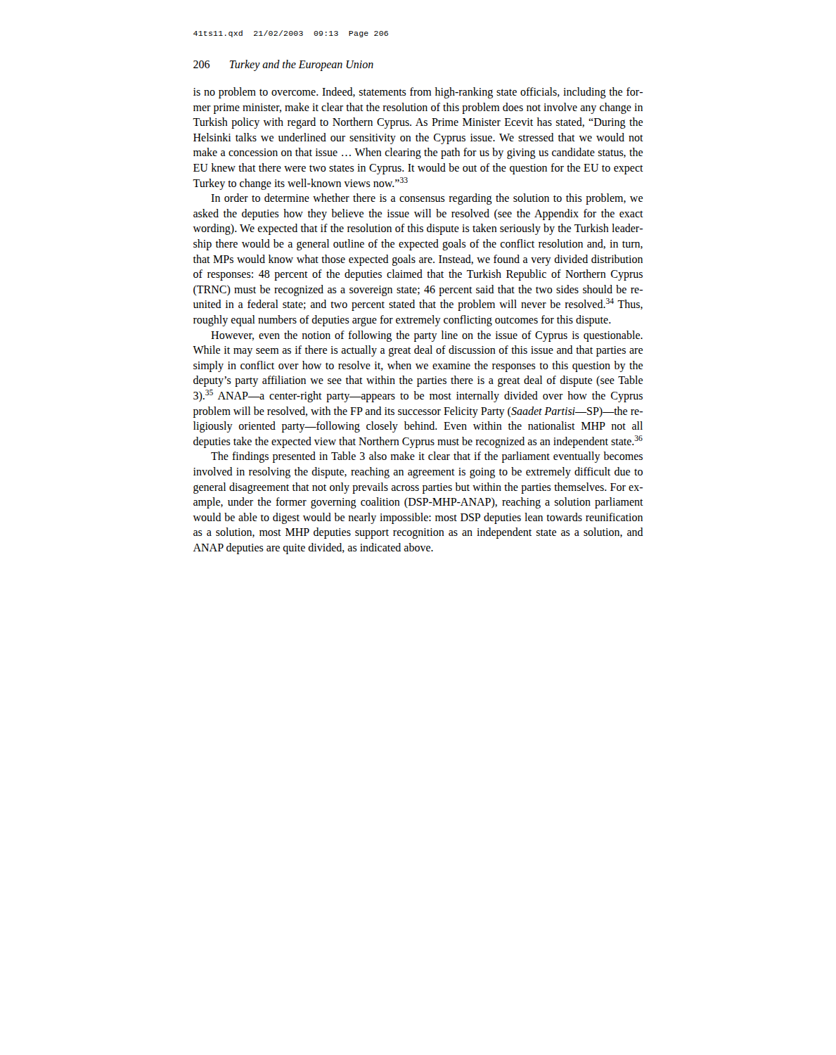41ts11.qxd 21/02/2003 09:13 Page 206
206 Turkey and the European Union
is no problem to overcome. Indeed, statements from high-ranking state officials, including the former prime minister, make it clear that the resolution of this problem does not involve any change in Turkish policy with regard to Northern Cyprus. As Prime Minister Ecevit has stated, “During the Helsinki talks we underlined our sensitivity on the Cyprus issue. We stressed that we would not make a concession on that issue … When clearing the path for us by giving us candidate status, the EU knew that there were two states in Cyprus. It would be out of the question for the EU to expect Turkey to change its well-known views now.”33
In order to determine whether there is a consensus regarding the solution to this problem, we asked the deputies how they believe the issue will be resolved (see the Appendix for the exact wording). We expected that if the resolution of this dispute is taken seriously by the Turkish leadership there would be a general outline of the expected goals of the conflict resolution and, in turn, that MPs would know what those expected goals are. Instead, we found a very divided distribution of responses: 48 percent of the deputies claimed that the Turkish Republic of Northern Cyprus (TRNC) must be recognized as a sovereign state; 46 percent said that the two sides should be reunited in a federal state; and two percent stated that the problem will never be resolved.34 Thus, roughly equal numbers of deputies argue for extremely conflicting outcomes for this dispute.
However, even the notion of following the party line on the issue of Cyprus is questionable. While it may seem as if there is actually a great deal of discussion of this issue and that parties are simply in conflict over how to resolve it, when we examine the responses to this question by the deputy’s party affiliation we see that within the parties there is a great deal of dispute (see Table 3).35 ANAP—a center-right party—appears to be most internally divided over how the Cyprus problem will be resolved, with the FP and its successor Felicity Party (Saadet Partisi—SP)—the religiously oriented party—following closely behind. Even within the nationalist MHP not all deputies take the expected view that Northern Cyprus must be recognized as an independent state.36
The findings presented in Table 3 also make it clear that if the parliament eventually becomes involved in resolving the dispute, reaching an agreement is going to be extremely difficult due to general disagreement that not only prevails across parties but within the parties themselves. For example, under the former governing coalition (DSP-MHP-ANAP), reaching a solution parliament would be able to digest would be nearly impossible: most DSP deputies lean towards reunification as a solution, most MHP deputies support recognition as an independent state as a solution, and ANAP deputies are quite divided, as indicated above.